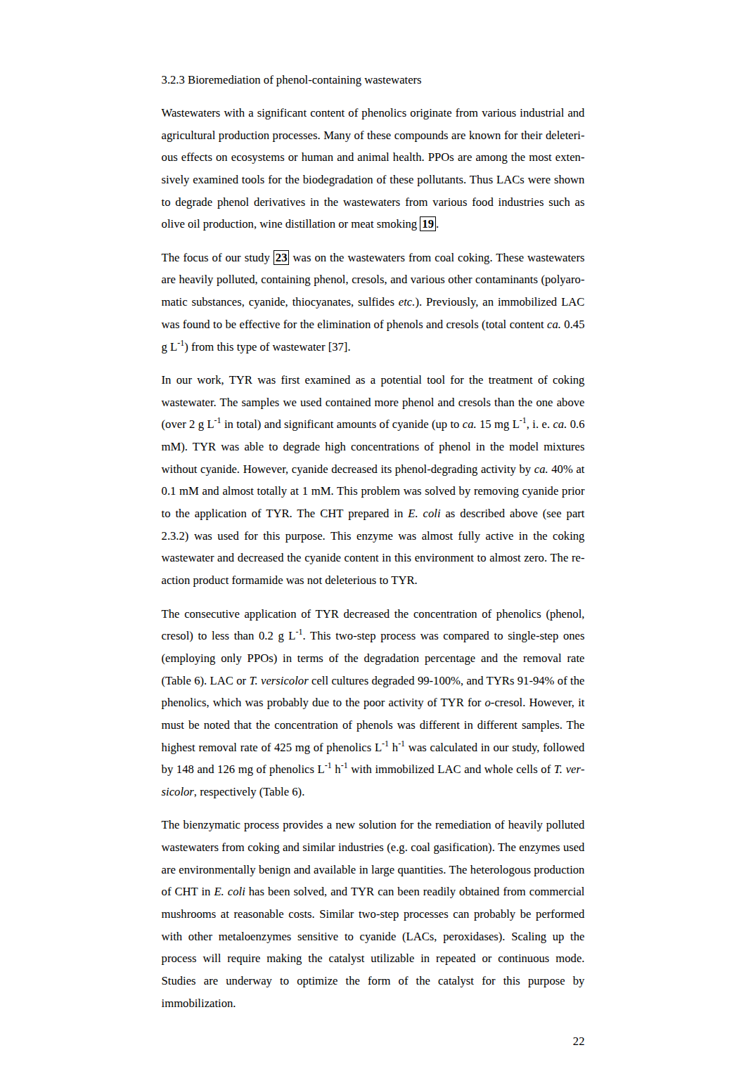3.2.3 Bioremediation of phenol-containing wastewaters
Wastewaters with a significant content of phenolics originate from various industrial and agricultural production processes. Many of these compounds are known for their deleterious effects on ecosystems or human and animal health. PPOs are among the most extensively examined tools for the biodegradation of these pollutants. Thus LACs were shown to degrade phenol derivatives in the wastewaters from various food industries such as olive oil production, wine distillation or meat smoking 19.
The focus of our study 23 was on the wastewaters from coal coking. These wastewaters are heavily polluted, containing phenol, cresols, and various other contaminants (polyaromatic substances, cyanide, thiocyanates, sulfides etc.). Previously, an immobilized LAC was found to be effective for the elimination of phenols and cresols (total content ca. 0.45 g L-1) from this type of wastewater [37].
In our work, TYR was first examined as a potential tool for the treatment of coking wastewater. The samples we used contained more phenol and cresols than the one above (over 2 g L-1 in total) and significant amounts of cyanide (up to ca. 15 mg L-1, i. e. ca. 0.6 mM). TYR was able to degrade high concentrations of phenol in the model mixtures without cyanide. However, cyanide decreased its phenol-degrading activity by ca. 40% at 0.1 mM and almost totally at 1 mM. This problem was solved by removing cyanide prior to the application of TYR. The CHT prepared in E. coli as described above (see part 2.3.2) was used for this purpose. This enzyme was almost fully active in the coking wastewater and decreased the cyanide content in this environment to almost zero. The reaction product formamide was not deleterious to TYR.
The consecutive application of TYR decreased the concentration of phenolics (phenol, cresol) to less than 0.2 g L-1. This two-step process was compared to single-step ones (employing only PPOs) in terms of the degradation percentage and the removal rate (Table 6). LAC or T. versicolor cell cultures degraded 99-100%, and TYRs 91-94% of the phenolics, which was probably due to the poor activity of TYR for o-cresol. However, it must be noted that the concentration of phenols was different in different samples. The highest removal rate of 425 mg of phenolics L-1 h-1 was calculated in our study, followed by 148 and 126 mg of phenolics L-1 h-1 with immobilized LAC and whole cells of T. versicolor, respectively (Table 6).
The bienzymatic process provides a new solution for the remediation of heavily polluted wastewaters from coking and similar industries (e.g. coal gasification). The enzymes used are environmentally benign and available in large quantities. The heterologous production of CHT in E. coli has been solved, and TYR can been readily obtained from commercial mushrooms at reasonable costs. Similar two-step processes can probably be performed with other metaloenzymes sensitive to cyanide (LACs, peroxidases). Scaling up the process will require making the catalyst utilizable in repeated or continuous mode. Studies are underway to optimize the form of the catalyst for this purpose by immobilization.
22